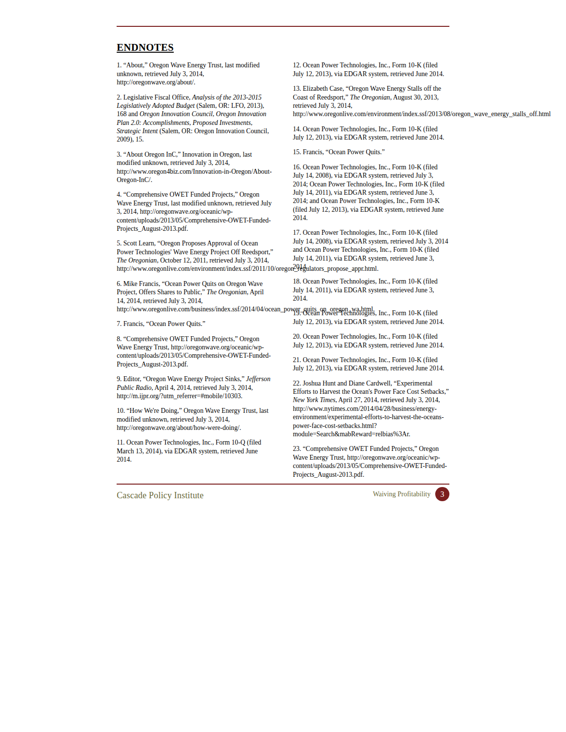ENDNOTES
1. “About,” Oregon Wave Energy Trust, last modified unknown, retrieved July 3, 2014, http://oregonwave.org/about/.
2. Legislative Fiscal Office, Analysis of the 2013-2015 Legislatively Adopted Budget (Salem, OR: LFO, 2013), 168 and Oregon Innovation Council, Oregon Innovation Plan 2.0: Accomplishments, Proposed Investments, Strategic Intent (Salem, OR: Oregon Innovation Council, 2009), 15.
3. “About Oregon InC,” Innovation in Oregon, last modified unknown, retrieved July 3, 2014, http://www.oregon4biz.com/Innovation-in-Oregon/About-Oregon-InC/.
4. “Comprehensive OWET Funded Projects,” Oregon Wave Energy Trust, last modified unknown, retrieved July 3, 2014, http://oregonwave.org/oceanic/wp-content/uploads/2013/05/Comprehensive-OWET-Funded-Projects_August-2013.pdf.
5. Scott Learn, “Oregon Proposes Approval of Ocean Power Technologies' Wave Energy Project Off Reedsport,” The Oregonian, October 12, 2011, retrieved July 3, 2014, http://www.oregonlive.com/environment/index.ssf/2011/10/oregon_regulators_propose_appr.html.
6. Mike Francis, “Ocean Power Quits on Oregon Wave Project, Offers Shares to Public,” The Oregonian, April 14, 2014, retrieved July 3, 2014, http://www.oregonlive.com/business/index.ssf/2014/04/ocean_power_quits_on_oregon_wa.html.
7. Francis, “Ocean Power Quits.”
8. “Comprehensive OWET Funded Projects,” Oregon Wave Energy Trust, http://oregonwave.org/oceanic/wp-content/uploads/2013/05/Comprehensive-OWET-Funded-Projects_August-2013.pdf.
9. Editor, “Oregon Wave Energy Project Sinks,” Jefferson Public Radio, April 4, 2014, retrieved July 3, 2014, http://m.ijpr.org/?utm_referrer=#mobile/10303.
10. “How We're Doing,” Oregon Wave Energy Trust, last modified unknown, retrieved July 3, 2014, http://oregonwave.org/about/how-were-doing/.
11. Ocean Power Technologies, Inc., Form 10-Q (filed March 13, 2014), via EDGAR system, retrieved June 2014.
12. Ocean Power Technologies, Inc., Form 10-K (filed July 12, 2013), via EDGAR system, retrieved June 2014.
13. Elizabeth Case, “Oregon Wave Energy Stalls off the Coast of Reedsport,” The Oregonian, August 30, 2013, retrieved July 3, 2014, http://www.oregonlive.com/environment/index.ssf/2013/08/oregon_wave_energy_stalls_off.html
14. Ocean Power Technologies, Inc., Form 10-K (filed July 12, 2013), via EDGAR system, retrieved June 2014.
15. Francis, “Ocean Power Quits.”
16. Ocean Power Technologies, Inc., Form 10-K (filed July 14, 2008), via EDGAR system, retrieved July 3, 2014; Ocean Power Technologies, Inc., Form 10-K (filed July 14, 2011), via EDGAR system, retrieved June 3, 2014; and Ocean Power Technologies, Inc., Form 10-K (filed July 12, 2013), via EDGAR system, retrieved June 2014.
17. Ocean Power Technologies, Inc., Form 10-K (filed July 14, 2008), via EDGAR system, retrieved July 3, 2014 and Ocean Power Technologies, Inc., Form 10-K (filed July 14, 2011), via EDGAR system, retrieved June 3, 2014.
18. Ocean Power Technologies, Inc., Form 10-K (filed July 14, 2011), via EDGAR system, retrieved June 3, 2014.
19. Ocean Power Technologies, Inc., Form 10-K (filed July 12, 2013), via EDGAR system, retrieved June 2014.
20. Ocean Power Technologies, Inc., Form 10-K (filed July 12, 2013), via EDGAR system, retrieved June 2014.
21. Ocean Power Technologies, Inc., Form 10-K (filed July 12, 2013), via EDGAR system, retrieved June 2014.
22. Joshua Hunt and Diane Cardwell, “Experimental Efforts to Harvest the Ocean's Power Face Cost Setbacks,” New York Times, April 27, 2014, retrieved July 3, 2014, http://www.nytimes.com/2014/04/28/business/energy-environment/experimental-efforts-to-harvest-the-oceans-power-face-cost-setbacks.html?module=Search&mabReward=relbias%3Ar.
23. “Comprehensive OWET Funded Projects,” Oregon Wave Energy Trust, http://oregonwave.org/oceanic/wp-content/uploads/2013/05/Comprehensive-OWET-Funded-Projects_August-2013.pdf.
Cascade Policy Institute
Waiving Profitability
3